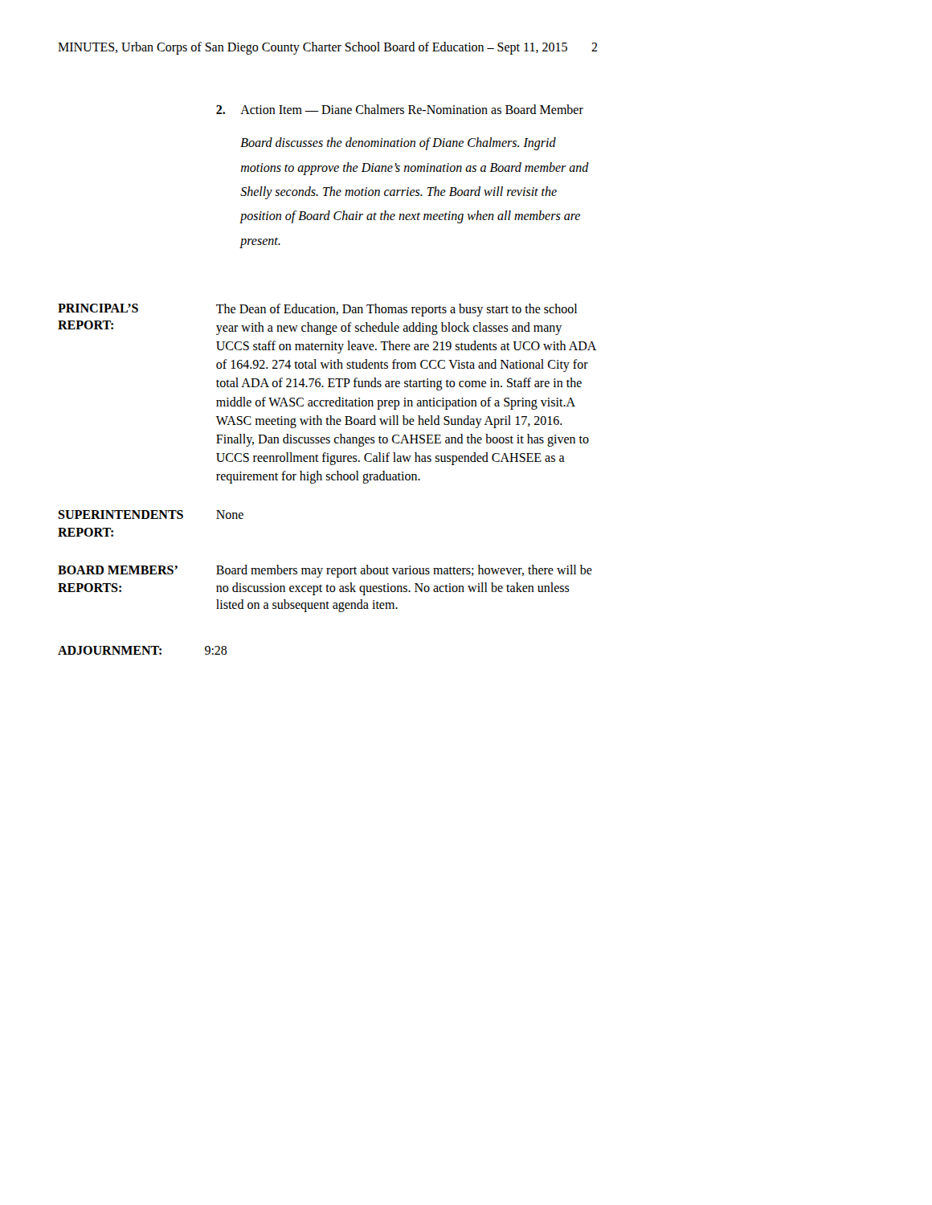MINUTES, Urban Corps of San Diego County Charter School Board of Education – Sept 11, 2015 2
2.
Action Item — Diane Chalmers Re-Nomination as Board Member
Board discusses the denomination of Diane Chalmers. Ingrid motions to approve the Diane’s nomination as a Board member and Shelly seconds. The motion carries. The Board will revisit the position of Board Chair at the next meeting when all members are present.
PRINCIPAL’S
REPORT:
The Dean of Education, Dan Thomas reports a busy start to the school year with a new change of schedule adding block classes and many UCCS staff on maternity leave. There are 219 students at UCO with ADA of 164.92. 274 total with students from CCC Vista and National City for total ADA of 214.76. ETP funds are starting to come in. Staff are in the middle of WASC accreditation prep in anticipation of a Spring visit.A WASC meeting with the Board will be held Sunday April 17, 2016. Finally, Dan discusses changes to CAHSEE and the boost it has given to UCCS reenrollment figures. Calif law has suspended CAHSEE as a requirement for high school graduation.
SUPERINTENDENTS
REPORT:
None
BOARD MEMBERS’
REPORTS:
Board members may report about various matters; however, there will be no discussion except to ask questions. No action will be taken unless listed on a subsequent agenda item.
ADJOURNMENT:
9:28